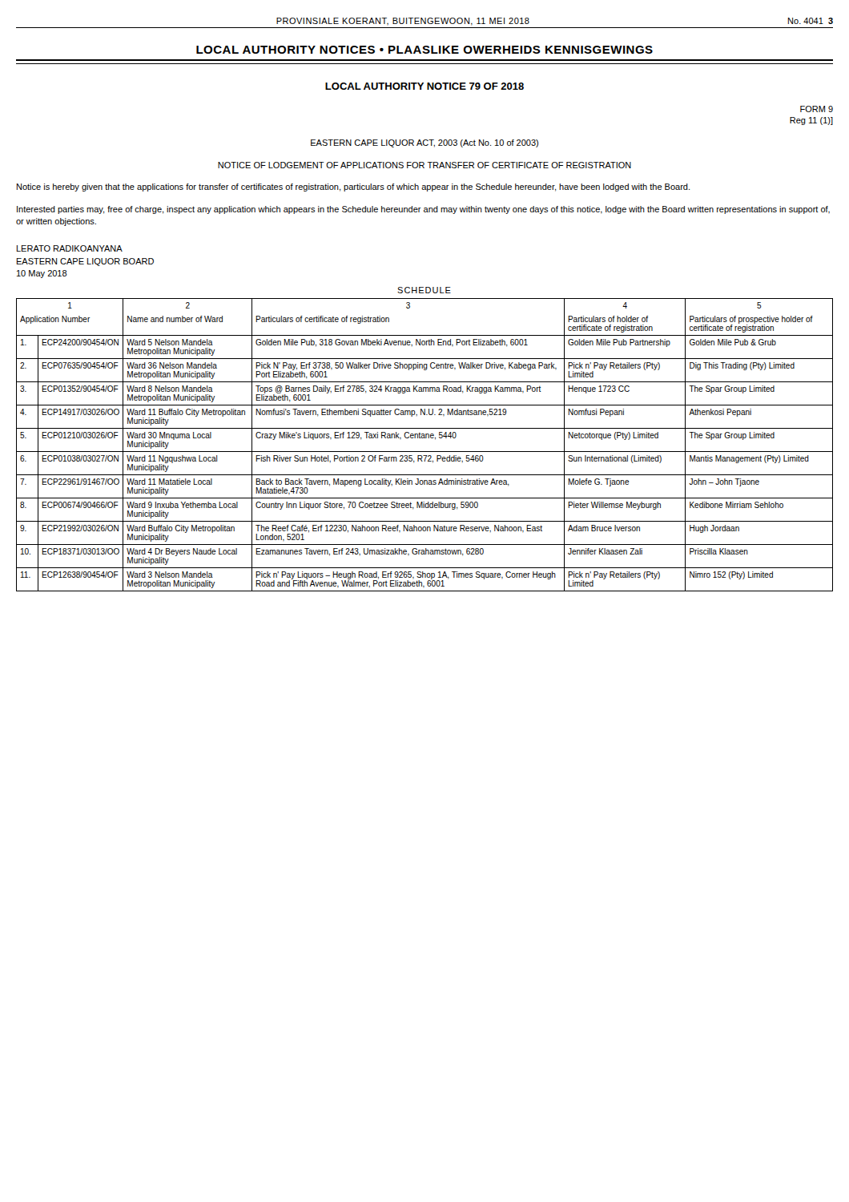PROVINSIALE KOERANT, BUITENGEWOON, 11 MEI 2018
No. 4041 3
LOCAL AUTHORITY NOTICES • PLAASLIKE OWERHEIDS KENNISGEWINGS
LOCAL AUTHORITY NOTICE 79 OF 2018
FORM 9
Reg 11 (1)]
EASTERN CAPE LIQUOR ACT, 2003 (Act No. 10 of 2003)
NOTICE OF LODGEMENT OF APPLICATIONS FOR TRANSFER OF CERTIFICATE OF REGISTRATION
Notice is hereby given that the applications for transfer of certificates of registration, particulars of which appear in the Schedule hereunder, have been lodged with the Board.
Interested parties may, free of charge, inspect any application which appears in the Schedule hereunder and may within twenty one days of this notice, lodge with the Board written representations in support of, or written objections.
LERATO RADIKOANYANA
EASTERN CAPE LIQUOR BOARD
10 May 2018
SCHEDULE
| 1 | 2 | 3 | 4 | 5 |
| --- | --- | --- | --- | --- |
| Application Number | Name and number of Ward | Particulars of certificate of registration | Particulars of holder of certificate of registration | Particulars of prospective holder of certificate of registration |
| 1. | ECP24200/90454/ON | Ward 5 Nelson Mandela Metropolitan Municipality | Golden Mile Pub, 318 Govan Mbeki Avenue, North End, Port Elizabeth, 6001 | Golden Mile Pub Partnership | Golden Mile Pub & Grub |
| 2. | ECP07635/90454/OF | Ward 36 Nelson Mandela Metropolitan Municipality | Pick N' Pay, Erf 3738, 50 Walker Drive Shopping Centre, Walker Drive, Kabega Park, Port Elizabeth, 6001 | Pick n' Pay Retailers (Pty) Limited | Dig This Trading (Pty) Limited |
| 3. | ECP01352/90454/OF | Ward 8 Nelson Mandela Metropolitan Municipality | Tops @ Barnes Daily, Erf 2785, 324 Kragga Kamma Road, Kragga Kamma, Port Elizabeth, 6001 | Henque 1723 CC | The Spar Group Limited |
| 4. | ECP14917/03026/OO | Ward 11 Buffalo City Metropolitan Municipality | Nomfusi's Tavern, Ethembeni Squatter Camp, N.U. 2, Mdantsane,5219 | Nomfusi Pepani | Athenkosi Pepani |
| 5. | ECP01210/03026/OF | Ward 30 Mnquma Local Municipality | Crazy Mike's Liquors, Erf 129, Taxi Rank, Centane, 5440 | Netcotorque (Pty) Limited | The Spar Group Limited |
| 6. | ECP01038/03027/ON | Ward 11 Ngqushwa Local Municipality | Fish River Sun Hotel, Portion 2 Of Farm 235, R72, Peddie, 5460 | Sun International (Limited) | Mantis Management (Pty) Limited |
| 7. | ECP22961/91467/OO | Ward 11 Matatiele Local Municipality | Back to Back Tavern, Mapeng Locality, Klein Jonas Administrative Area, Matatiele,4730 | Molefe G. Tjaone | John – John Tjaone |
| 8. | ECP00674/90466/OF | Ward 9 Inxuba Yethemba Local Municipality | Country Inn Liquor Store, 70 Coetzee Street, Middelburg, 5900 | Pieter Willemse Meyburgh | Kedibone Mirriam Sehloho |
| 9. | ECP21992/03026/ON | Ward Buffalo City Metropolitan Municipality | The Reef Café, Erf 12230, Nahoon Reef, Nahoon Nature Reserve, Nahoon, East London, 5201 | Adam Bruce Iverson | Hugh Jordaan |
| 10. | ECP18371/03013/OO | Ward 4 Dr Beyers Naude Local Municipality | Ezamanunes Tavern, Erf 243, Umasizakhe, Grahamstown, 6280 | Jennifer Klaasen Zali | Priscilla Klaasen |
| 11. | ECP12638/90454/OF | Ward 3 Nelson Mandela Metropolitan Municipality | Pick n' Pay Liquors – Heugh Road, Erf 9265, Shop 1A, Times Square, Corner Heugh Road and Fifth Avenue, Walmer, Port Elizabeth, 6001 | Pick n' Pay Retailers (Pty) Limited | Nimro 152 (Pty) Limited |